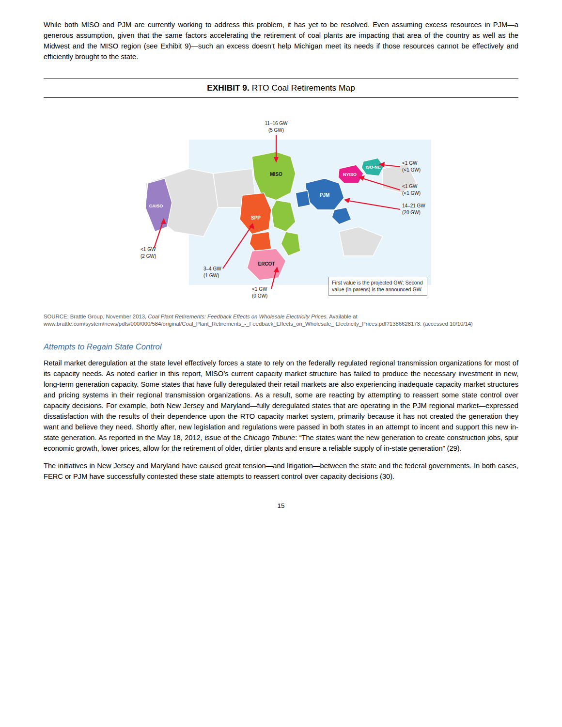While both MISO and PJM are currently working to address this problem, it has yet to be resolved. Even assuming excess resources in PJM—a generous assumption, given that the same factors accelerating the retirement of coal plants are impacting that area of the country as well as the Midwest and the MISO region (see Exhibit 9)—such an excess doesn’t help Michigan meet its needs if those resources cannot be effectively and efficiently brought to the state.
EXHIBIT 9. RTO Coal Retirements Map
CAISO MISO SPP ERCOT PJM NYISO ISO-NE 11–16 GW (5 GW) <1 GW (<1 GW) <1 GW (<1 GW) 14–21 GW (20 GW) <1 GW (2 GW) 3–4 GW (1 GW) <1 GW (0 GW)
First value is the projected GW; Second value (in parens) is the announced GW.
SOURCE: Brattle Group, November 2013, Coal Plant Retirements: Feedback Effects on Wholesale Electricity Prices. Available at www.brattle.com/system/news/pdfs/000/000/584/original/Coal_Plant_Retirements_-_Feedback_Effects_on_Wholesale_ Electricity_Prices.pdf?1386628173. (accessed 10/10/14)
Attempts to Regain State Control
Retail market deregulation at the state level effectively forces a state to rely on the federally regulated regional transmission organizations for most of its capacity needs. As noted earlier in this report, MISO’s current capacity market structure has failed to produce the necessary investment in new, long-term generation capacity. Some states that have fully deregulated their retail markets are also experiencing inadequate capacity market structures and pricing systems in their regional transmission organizations. As a result, some are reacting by attempting to reassert some state control over capacity decisions. For example, both New Jersey and Maryland—fully deregulated states that are operating in the PJM regional market—expressed dissatisfaction with the results of their dependence upon the RTO capacity market system, primarily because it has not created the generation they want and believe they need. Shortly after, new legislation and regulations were passed in both states in an attempt to incent and support this new in-state generation. As reported in the May 18, 2012, issue of the Chicago Tribune: “The states want the new generation to create construction jobs, spur economic growth, lower prices, allow for the retirement of older, dirtier plants and ensure a reliable supply of in-state generation” (29).
The initiatives in New Jersey and Maryland have caused great tension—and litigation—between the state and the federal governments. In both cases, FERC or PJM have successfully contested these state attempts to reassert control over capacity decisions (30).
15